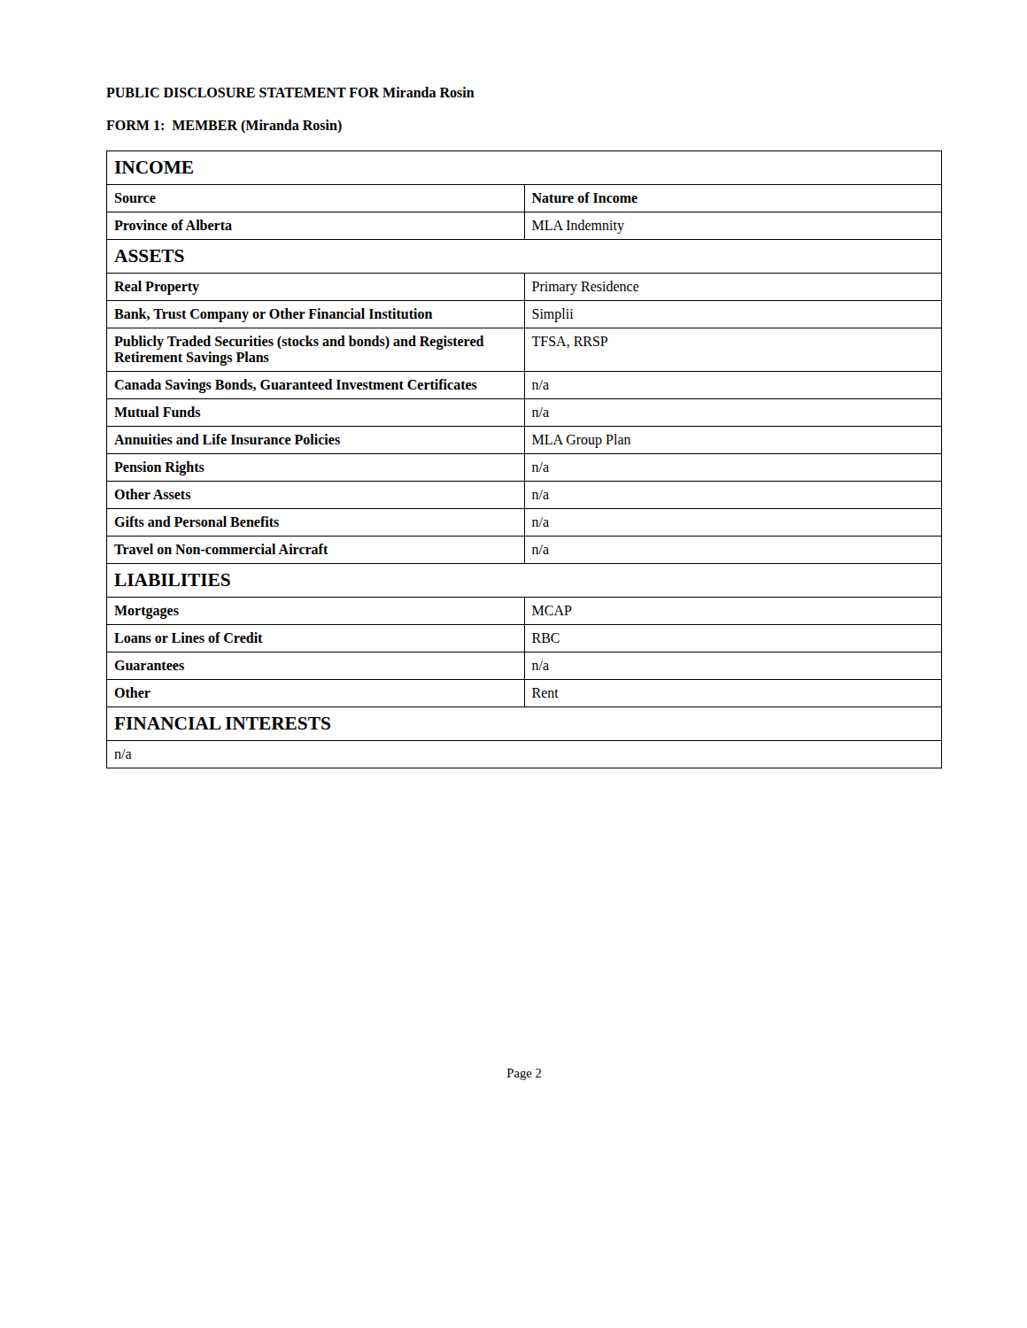PUBLIC DISCLOSURE STATEMENT FOR Miranda Rosin
FORM 1: MEMBER (Miranda Rosin)
| INCOME |
| Source | Nature of Income |
| Province of Alberta | MLA Indemnity |
| ASSETS |
| Real Property | Primary Residence |
| Bank, Trust Company or Other Financial Institution | Simplii |
| Publicly Traded Securities (stocks and bonds) and Registered Retirement Savings Plans | TFSA, RRSP |
| Canada Savings Bonds, Guaranteed Investment Certificates | n/a |
| Mutual Funds | n/a |
| Annuities and Life Insurance Policies | MLA Group Plan |
| Pension Rights | n/a |
| Other Assets | n/a |
| Gifts and Personal Benefits | n/a |
| Travel on Non-commercial Aircraft | n/a |
| LIABILITIES |
| Mortgages | MCAP |
| Loans or Lines of Credit | RBC |
| Guarantees | n/a |
| Other | Rent |
| FINANCIAL INTERESTS |
| n/a |
Page 2